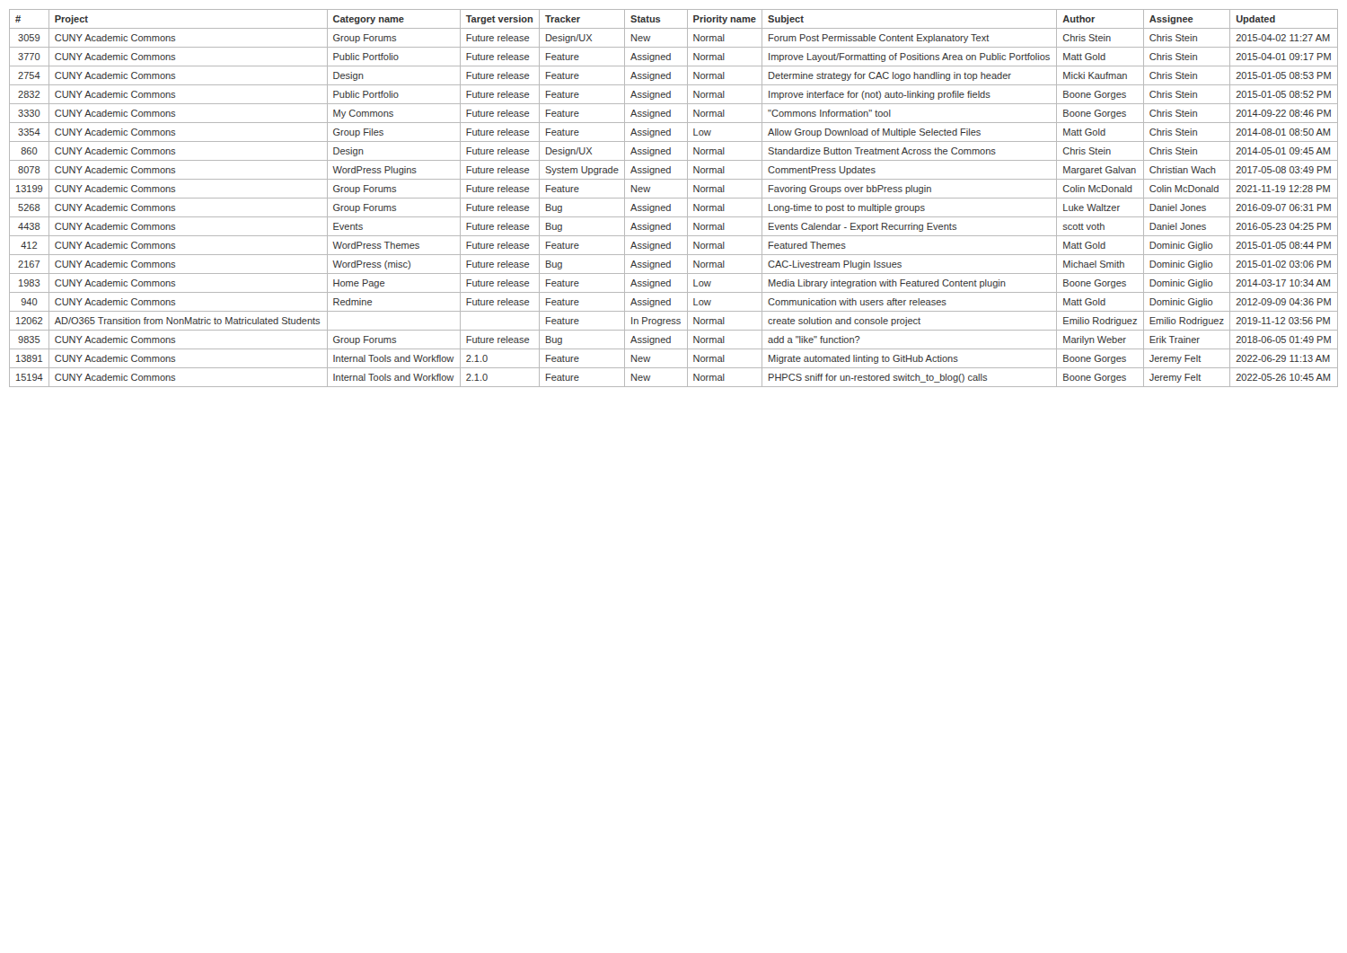| # | Project | Category name | Target version | Tracker | Status | Priority name | Subject | Author | Assignee | Updated |
| --- | --- | --- | --- | --- | --- | --- | --- | --- | --- | --- |
| 3059 | CUNY Academic Commons | Group Forums | Future release | Design/UX | New | Normal | Forum Post Permissable Content Explanatory Text | Chris Stein | Chris Stein | 2015-04-02 11:27 AM |
| 3770 | CUNY Academic Commons | Public Portfolio | Future release | Feature | Assigned | Normal | Improve Layout/Formatting of Positions Area on Public Portfolios | Matt Gold | Chris Stein | 2015-04-01 09:17 PM |
| 2754 | CUNY Academic Commons | Design | Future release | Feature | Assigned | Normal | Determine strategy for CAC logo handling in top header | Micki Kaufman | Chris Stein | 2015-01-05 08:53 PM |
| 2832 | CUNY Academic Commons | Public Portfolio | Future release | Feature | Assigned | Normal | Improve interface for (not) auto-linking profile fields | Boone Gorges | Chris Stein | 2015-01-05 08:52 PM |
| 3330 | CUNY Academic Commons | My Commons | Future release | Feature | Assigned | Normal | "Commons Information" tool | Boone Gorges | Chris Stein | 2014-09-22 08:46 PM |
| 3354 | CUNY Academic Commons | Group Files | Future release | Feature | Assigned | Low | Allow Group Download of Multiple Selected Files | Matt Gold | Chris Stein | 2014-08-01 08:50 AM |
| 860 | CUNY Academic Commons | Design | Future release | Design/UX | Assigned | Normal | Standardize Button Treatment Across the Commons | Chris Stein | Chris Stein | 2014-05-01 09:45 AM |
| 8078 | CUNY Academic Commons | WordPress Plugins | Future release | System Upgrade | Assigned | Normal | CommentPress Updates | Margaret Galvan | Christian Wach | 2017-05-08 03:49 PM |
| 13199 | CUNY Academic Commons | Group Forums | Future release | Feature | New | Normal | Favoring Groups over bbPress plugin | Colin McDonald | Colin McDonald | 2021-11-19 12:28 PM |
| 5268 | CUNY Academic Commons | Group Forums | Future release | Bug | Assigned | Normal | Long-time to post to multiple groups | Luke Waltzer | Daniel Jones | 2016-09-07 06:31 PM |
| 4438 | CUNY Academic Commons | Events | Future release | Bug | Assigned | Normal | Events Calendar - Export Recurring Events | scott voth | Daniel Jones | 2016-05-23 04:25 PM |
| 412 | CUNY Academic Commons | WordPress Themes | Future release | Feature | Assigned | Normal | Featured Themes | Matt Gold | Dominic Giglio | 2015-01-05 08:44 PM |
| 2167 | CUNY Academic Commons | WordPress (misc) | Future release | Bug | Assigned | Normal | CAC-Livestream Plugin Issues | Michael Smith | Dominic Giglio | 2015-01-02 03:06 PM |
| 1983 | CUNY Academic Commons | Home Page | Future release | Feature | Assigned | Low | Media Library integration with Featured Content plugin | Boone Gorges | Dominic Giglio | 2014-03-17 10:34 AM |
| 940 | CUNY Academic Commons | Redmine | Future release | Feature | Assigned | Low | Communication with users after releases | Matt Gold | Dominic Giglio | 2012-09-09 04:36 PM |
| 12062 | AD/O365 Transition from NonMatric to Matriculated Students | | | Feature | In Progress | Normal | create solution and console project | Emilio Rodriguez | Emilio Rodriguez | 2019-11-12 03:56 PM |
| 9835 | CUNY Academic Commons | Group Forums | Future release | Bug | Assigned | Normal | add a "like" function? | Marilyn Weber | Erik Trainer | 2018-06-05 01:49 PM |
| 13891 | CUNY Academic Commons | Internal Tools and Workflow | 2.1.0 | Feature | New | Normal | Migrate automated linting to GitHub Actions | Boone Gorges | Jeremy Felt | 2022-06-29 11:13 AM |
| 15194 | CUNY Academic Commons | Internal Tools and Workflow | 2.1.0 | Feature | New | Normal | PHPCS sniff for un-restored switch_to_blog() calls | Boone Gorges | Jeremy Felt | 2022-05-26 10:45 AM |